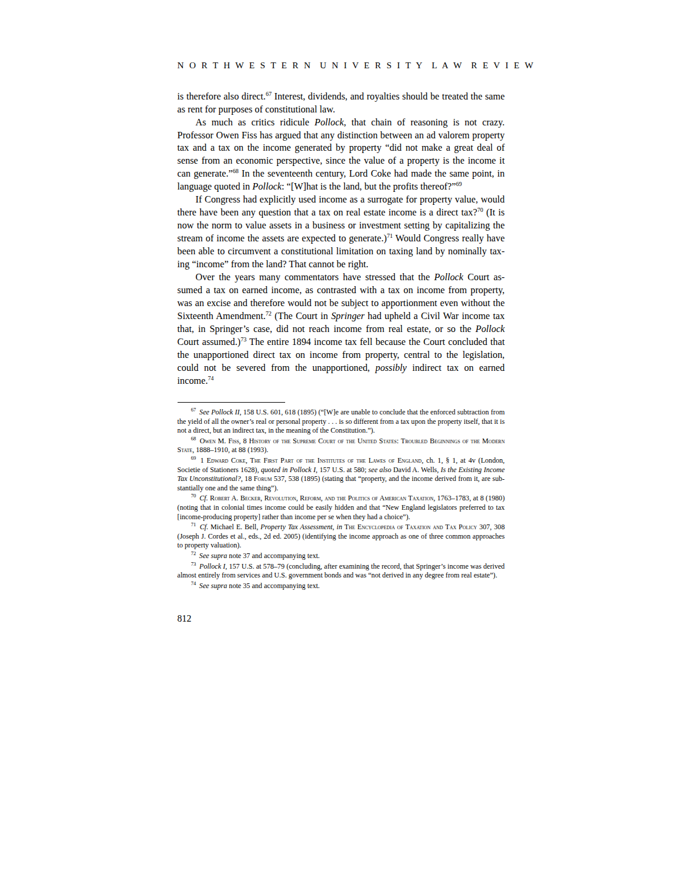N O R T H W E S T E R N U N I V E R S I T Y L A W R E V I E W
is therefore also direct.67 Interest, dividends, and royalties should be treated the same as rent for purposes of constitutional law.
As much as critics ridicule Pollock, that chain of reasoning is not crazy. Professor Owen Fiss has argued that any distinction between an ad valorem property tax and a tax on the income generated by property “did not make a great deal of sense from an economic perspective, since the value of a property is the income it can generate.”68 In the seventeenth century, Lord Coke had made the same point, in language quoted in Pollock: “[W]hat is the land, but the profits thereof?”69
If Congress had explicitly used income as a surrogate for property value, would there have been any question that a tax on real estate income is a direct tax?70 (It is now the norm to value assets in a business or investment setting by capitalizing the stream of income the assets are expected to generate.)71 Would Congress really have been able to circumvent a constitutional limitation on taxing land by nominally taxing “income” from the land? That cannot be right.
Over the years many commentators have stressed that the Pollock Court assumed a tax on earned income, as contrasted with a tax on income from property, was an excise and therefore would not be subject to apportionment even without the Sixteenth Amendment.72 (The Court in Springer had upheld a Civil War income tax that, in Springer’s case, did not reach income from real estate, or so the Pollock Court assumed.)73 The entire 1894 income tax fell because the Court concluded that the unapportioned direct tax on income from property, central to the legislation, could not be severed from the unapportioned, possibly indirect tax on earned income.74
67 See Pollock II, 158 U.S. 601, 618 (1895) (“[W]e are unable to conclude that the enforced subtraction from the yield of all the owner’s real or personal property . . . is so different from a tax upon the property itself, that it is not a direct, but an indirect tax, in the meaning of the Constitution.”).
68 Owen M. Fiss, 8 History of the Supreme Court of the United States: Troubled Beginnings of the Modern State, 1888–1910, at 88 (1993).
69 1 Edward Coke, The First Part of the Institutes of the Lawes of England, ch. 1, § 1, at 4v (London, Societie of Stationers 1628), quoted in Pollock I, 157 U.S. at 580; see also David A. Wells, Is the Existing Income Tax Unconstitutional?, 18 Forum 537, 538 (1895) (stating that “property, and the income derived from it, are substantially one and the same thing”).
70 Cf. Robert A. Becker, Revolution, Reform, and the Politics of American Taxation, 1763–1783, at 8 (1980) (noting that in colonial times income could be easily hidden and that “New England legislators preferred to tax [income-producing property] rather than income per se when they had a choice”).
71 Cf. Michael E. Bell, Property Tax Assessment, in The Encyclopedia of Taxation and Tax Policy 307, 308 (Joseph J. Cordes et al., eds., 2d ed. 2005) (identifying the income approach as one of three common approaches to property valuation).
72 See supra note 37 and accompanying text.
73 Pollock I, 157 U.S. at 578–79 (concluding, after examining the record, that Springer’s income was derived almost entirely from services and U.S. government bonds and was “not derived in any degree from real estate”).
74 See supra note 35 and accompanying text.
812